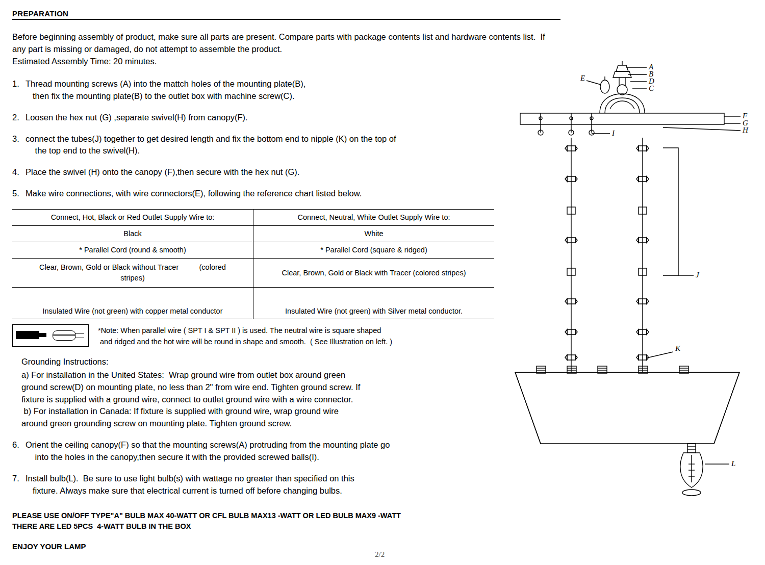PREPARATION
Before beginning assembly of product, make sure all parts are present. Compare parts with package contents list and hardware contents list. If any part is missing or damaged, do not attempt to assemble the product.
Estimated Assembly Time: 20 minutes.
1. Thread mounting screws (A) into the mattch holes of the mounting plate(B), then fix the mounting plate(B) to the outlet box with machine screw(C).
2. Loosen the hex nut (G) ,separate swivel(H) from canopy(F).
3. connect the tubes(J) together to get desired length and fix the bottom end to nipple (K) on the top of the top end to the swivel(H).
4. Place the swivel (H) onto the canopy (F),then secure with the hex nut (G).
5. Make wire connections, with wire connectors(E), following the reference chart listed below.
| Connect, Hot, Black or Red Outlet Supply Wire to: | Connect, Neutral, White Outlet Supply Wire to: |
| --- | --- |
| Black | White |
| * Parallel Cord (round & smooth) | * Parallel Cord (square & ridged) |
| Clear, Brown, Gold or Black without Tracer (colored stripes) | Clear, Brown, Gold or Black with Tracer (colored stripes) |
| Insulated Wire (not green) with copper metal conductor | Insulated Wire (not green) with Silver metal conductor. |
*Note: When parallel wire ( SPT I & SPT II ) is used. The neutral wire is square shaped
and ridged and the hot wire will be round in shape and smooth. ( See Illustration on left. )
Grounding Instructions:
a) For installation in the United States: Wrap ground wire from outlet box around green
ground screw(D) on mounting plate, no less than 2" from wire end. Tighten ground screw. If
fixture is supplied with a ground wire, connect to outlet ground wire with a wire connector.
b) For installation in Canada: If fixture is supplied with ground wire, wrap ground wire
around green grounding screw on mounting plate. Tighten ground screw.
6. Orient the ceiling canopy(F) so that the mounting screws(A) protruding from the mounting plate go into the holes in the canopy,then secure it with the provided screwed balls(I).
7. Install bulb(L). Be sure to use light bulb(s) with wattage no greater than specified on this fixture. Always make sure that electrical current is turned off before changing bulbs.
PLEASE USE ON/OFF TYPE"A" BULB MAX 40-WATT OR CFL BULB MAX13 -WATT OR LED BULB MAX9 -WATT
THERE ARE LED 5PCS 4-WATT BULB IN THE BOX
ENJOY YOUR LAMP
2/2
A B D C E F G H I J K L